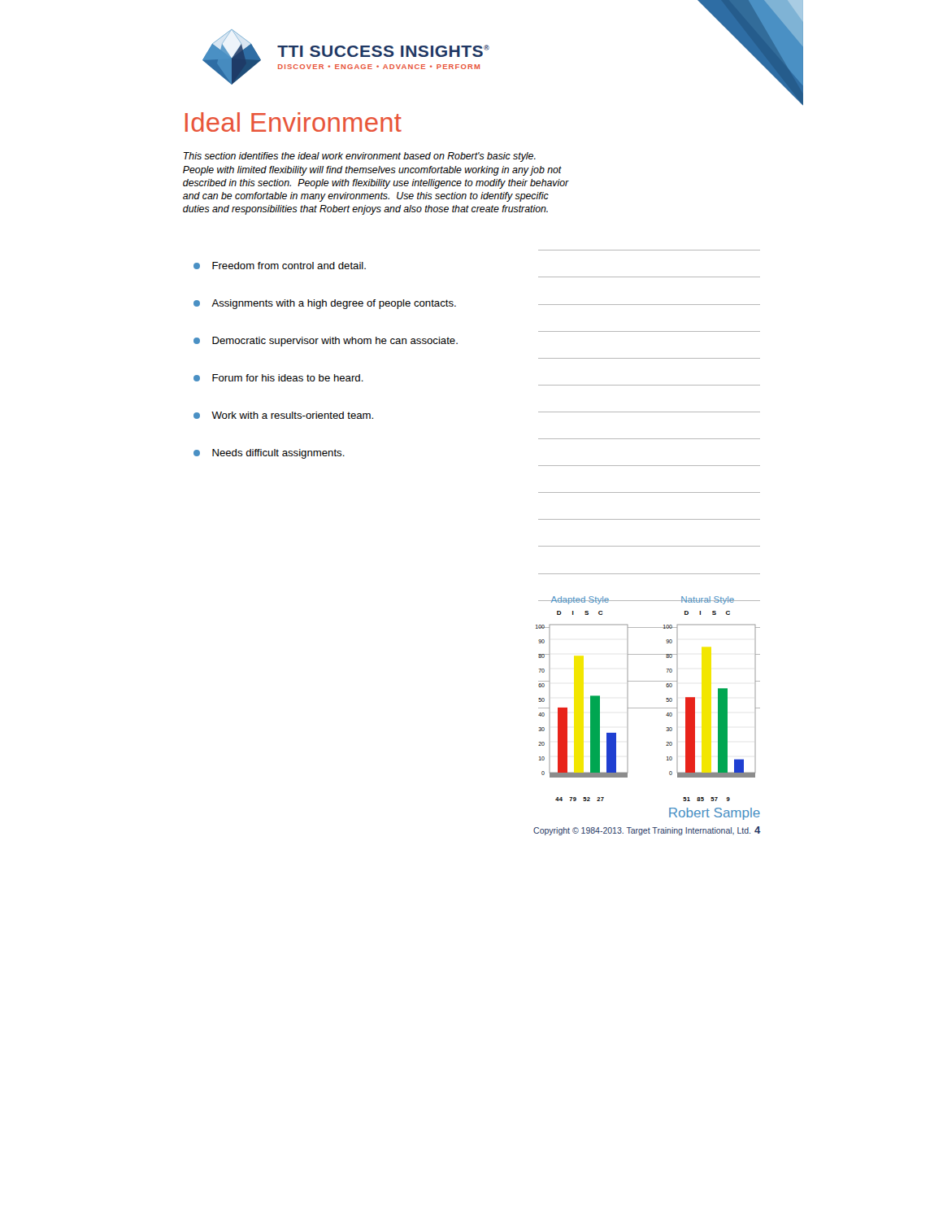TTI SUCCESS INSIGHTS®
DISCOVER • ENGAGE • ADVANCE • PERFORM
Ideal Environment
This section identifies the ideal work environment based on Robert's basic style. People with limited flexibility will find themselves uncomfortable working in any job not described in this section. People with flexibility use intelligence to modify their behavior and can be comfortable in many environments. Use this section to identify specific duties and responsibilities that Robert enjoys and also those that create frustration.
Freedom from control and detail.
Assignments with a high degree of people contacts.
Democratic supervisor with whom he can associate.
Forum for his ideas to be heard.
Work with a results-oriented team.
Needs difficult assignments.
Adapted Style
DISC
100 90 80 70 60 50 40 30 20 10 0
44795227
Natural Style
DISC
100 90 80 70 60 50 40 30 20 10 0
5185579
Robert Sample
Copyright © 1984-2013. Target Training International, Ltd.4